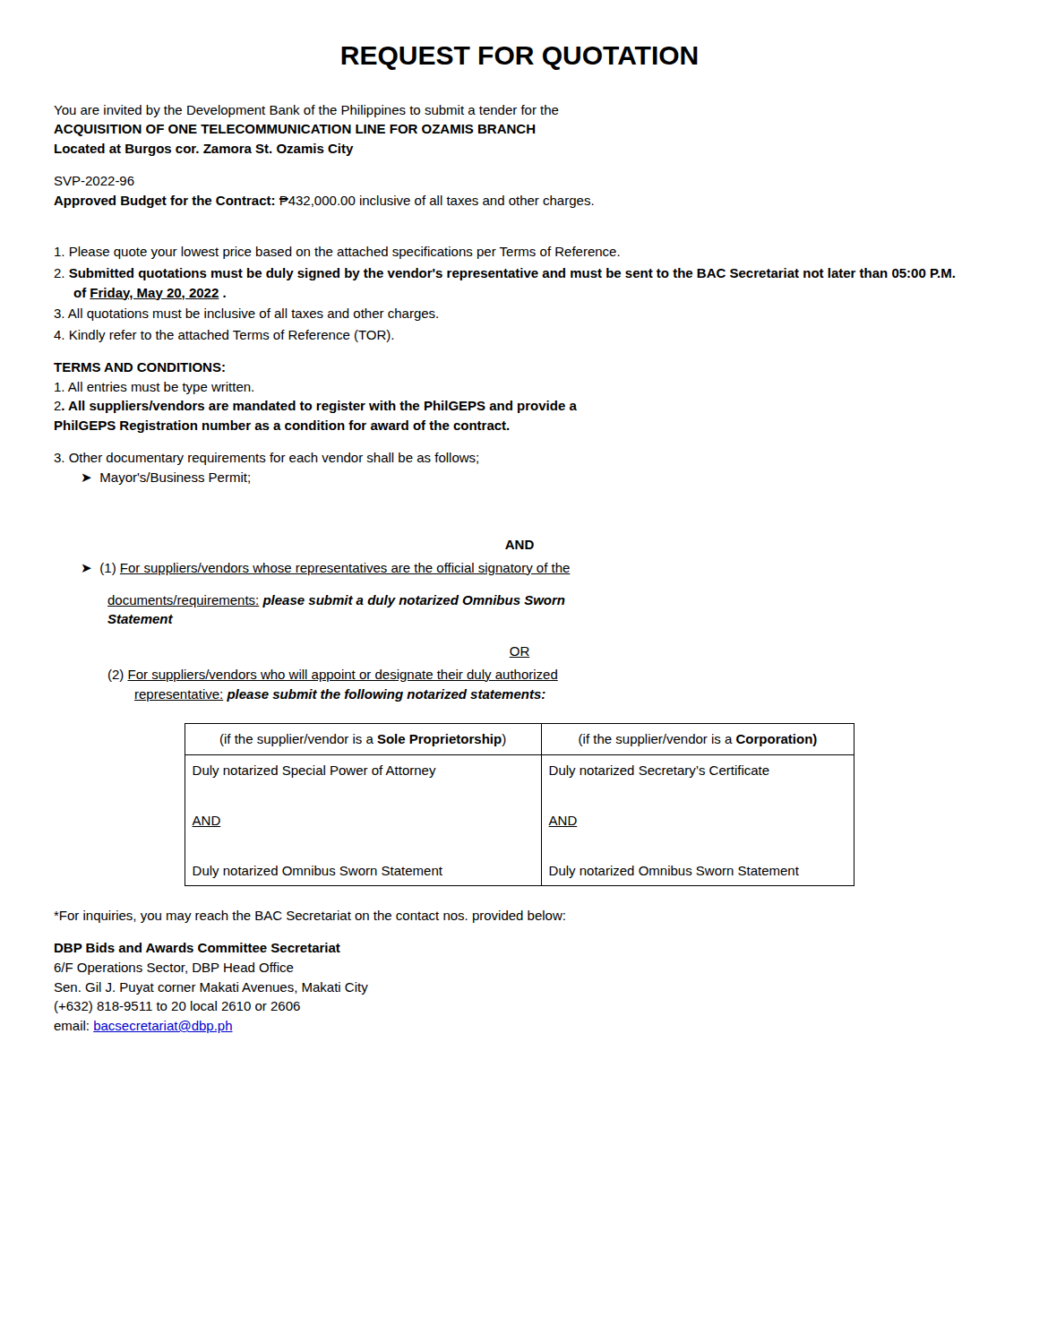REQUEST FOR QUOTATION
You are invited by the Development Bank of the Philippines to submit a tender for the
ACQUISITION OF ONE TELECOMMUNICATION LINE FOR OZAMIS BRANCH
Located at Burgos cor. Zamora St. Ozamis City
SVP-2022-96
Approved Budget for the Contract: ₱432,000.00 inclusive of all taxes and other charges.
1. Please quote your lowest price based on the attached specifications per Terms of Reference.
2. Submitted quotations must be duly signed by the vendor's representative and must be sent to the BAC Secretariat not later than 05:00 P.M. of Friday, May 20, 2022 .
3. All quotations must be inclusive of all taxes and other charges.
4. Kindly refer to the attached Terms of Reference (TOR).
TERMS AND CONDITIONS:
1. All entries must be type written.
2. All suppliers/vendors are mandated to register with the PhilGEPS and provide a
PhilGEPS Registration number as a condition for award of the contract.
3. Other documentary requirements for each vendor shall be as follows;
➤ Mayor's/Business Permit;
AND
➤ (1) For suppliers/vendors whose representatives are the official signatory of the
documents/requirements: please submit a duly notarized Omnibus Sworn
Statement
OR
(2) For suppliers/vendors who will appoint or designate their duly authorized
representative: please submit the following notarized statements:
| (if the supplier/vendor is a Sole Proprietorship ) | (if the supplier/vendor is a Corporation) |
| Duly notarized Special Power of Attorney AND Duly notarized Omnibus Sworn Statement | Duly notarized Secretary’s Certificate AND Duly notarized Omnibus Sworn Statement |
*For inquiries, you may reach the BAC Secretariat on the contact nos. provided below:
DBP Bids and Awards Committee Secretariat
6/F Operations Sector, DBP Head Office
Sen. Gil J. Puyat corner Makati Avenues, Makati City
(+632) 818-9511 to 20 local 2610 or 2606
email: bacsecretariat@dbp.ph